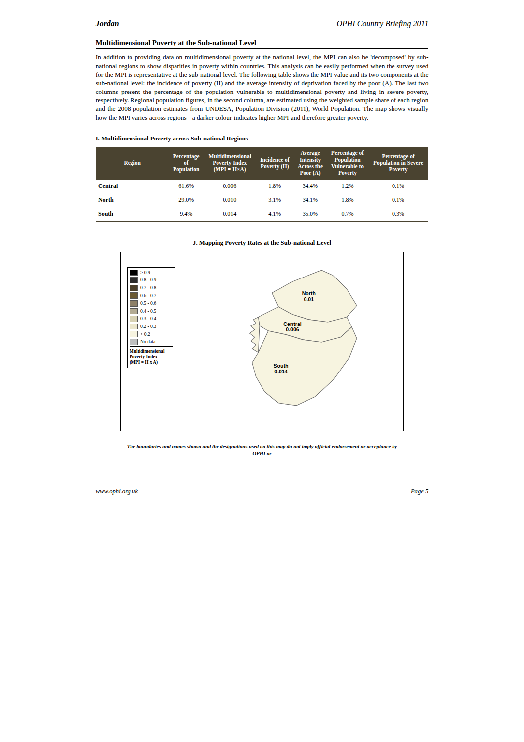Jordan
OPHI Country Briefing 2011
Multidimensional Poverty at the Sub-national Level
In addition to providing data on multidimensional poverty at the national level, the MPI can also be 'decomposed' by sub-national regions to show disparities in poverty within countries. This analysis can be easily performed when the survey used for the MPI is representative at the sub-national level. The following table shows the MPI value and its two components at the sub-national level: the incidence of poverty (H) and the average intensity of deprivation faced by the poor (A). The last two columns present the percentage of the population vulnerable to multidimensional poverty and living in severe poverty, respectively. Regional population figures, in the second column, are estimated using the weighted sample share of each region and the 2008 population estimates from UNDESA, Population Division (2011), World Population. The map shows visually how the MPI varies across regions - a darker colour indicates higher MPI and therefore greater poverty.
I. Multidimensional Poverty across Sub-national Regions
| Region | Percentage of Population | Multidimensional Poverty Index (MPI = H×A) | Incidence of Poverty (H) | Average Intensity Across the Poor (A) | Percentage of Population Vulnerable to Poverty | Percentage of Population in Severe Poverty |
| --- | --- | --- | --- | --- | --- | --- |
| Central | 61.6% | 0.006 | 1.8% | 34.4% | 1.2% | 0.1% |
| North | 29.0% | 0.010 | 3.1% | 34.1% | 1.8% | 0.1% |
| South | 9.4% | 0.014 | 4.1% | 35.0% | 0.7% | 0.3% |
J. Mapping Poverty Rates at the Sub-national Level
> 0.9
0.8 - 0.9
0.7 - 0.8
0.6 - 0.7
0.5 - 0.6
0.4 - 0.5
0.3 - 0.4
0.2 - 0.3
< 0.2
No data
Multidimensional
Poverty Index
(MPI = H x A)
North 0.01 Central 0.006 South 0.014
The boundaries and names shown and the designations used on this map do not imply official endorsement or acceptance by OPHI or
www.ophi.org.uk
Page 5